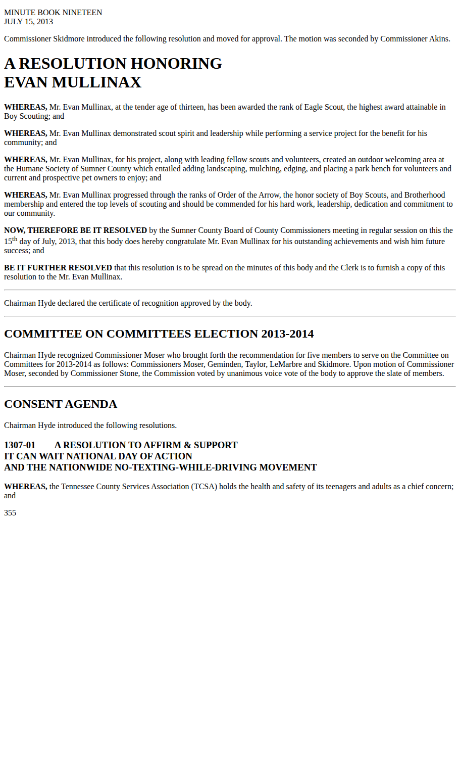MINUTE BOOK NINETEEN
JULY 15, 2013
Commissioner Skidmore introduced the following resolution and moved for approval. The motion was seconded by Commissioner Akins.
A RESOLUTION HONORING
EVAN MULLINAX
WHEREAS, Mr. Evan Mullinax, at the tender age of thirteen, has been awarded the rank of Eagle Scout, the highest award attainable in Boy Scouting; and
WHEREAS, Mr. Evan Mullinax demonstrated scout spirit and leadership while performing a service project for the benefit for his community; and
WHEREAS, Mr. Evan Mullinax, for his project, along with leading fellow scouts and volunteers, created an outdoor welcoming area at the Humane Society of Sumner County which entailed adding landscaping, mulching, edging, and placing a park bench for volunteers and current and prospective pet owners to enjoy; and
WHEREAS, Mr. Evan Mullinax progressed through the ranks of Order of the Arrow, the honor society of Boy Scouts, and Brotherhood membership and entered the top levels of scouting and should be commended for his hard work, leadership, dedication and commitment to our community.
NOW, THEREFORE BE IT RESOLVED by the Sumner County Board of County Commissioners meeting in regular session on this the 15th day of July, 2013, that this body does hereby congratulate Mr. Evan Mullinax for his outstanding achievements and wish him future success; and
BE IT FURTHER RESOLVED that this resolution is to be spread on the minutes of this body and the Clerk is to furnish a copy of this resolution to the Mr. Evan Mullinax.
Chairman Hyde declared the certificate of recognition approved by the body.
COMMITTEE ON COMMITTEES ELECTION 2013-2014
Chairman Hyde recognized Commissioner Moser who brought forth the recommendation for five members to serve on the Committee on Committees for 2013-2014 as follows: Commissioners Moser, Geminden, Taylor, LeMarbre and Skidmore. Upon motion of Commissioner Moser, seconded by Commissioner Stone, the Commission voted by unanimous voice vote of the body to approve the slate of members.
CONSENT AGENDA
Chairman Hyde introduced the following resolutions.
1307-01 A RESOLUTION TO AFFIRM & SUPPORT
IT CAN WAIT NATIONAL DAY OF ACTION
AND THE NATIONWIDE NO-TEXTING-WHILE-DRIVING MOVEMENT
WHEREAS, the Tennessee County Services Association (TCSA) holds the health and safety of its teenagers and adults as a chief concern; and
355